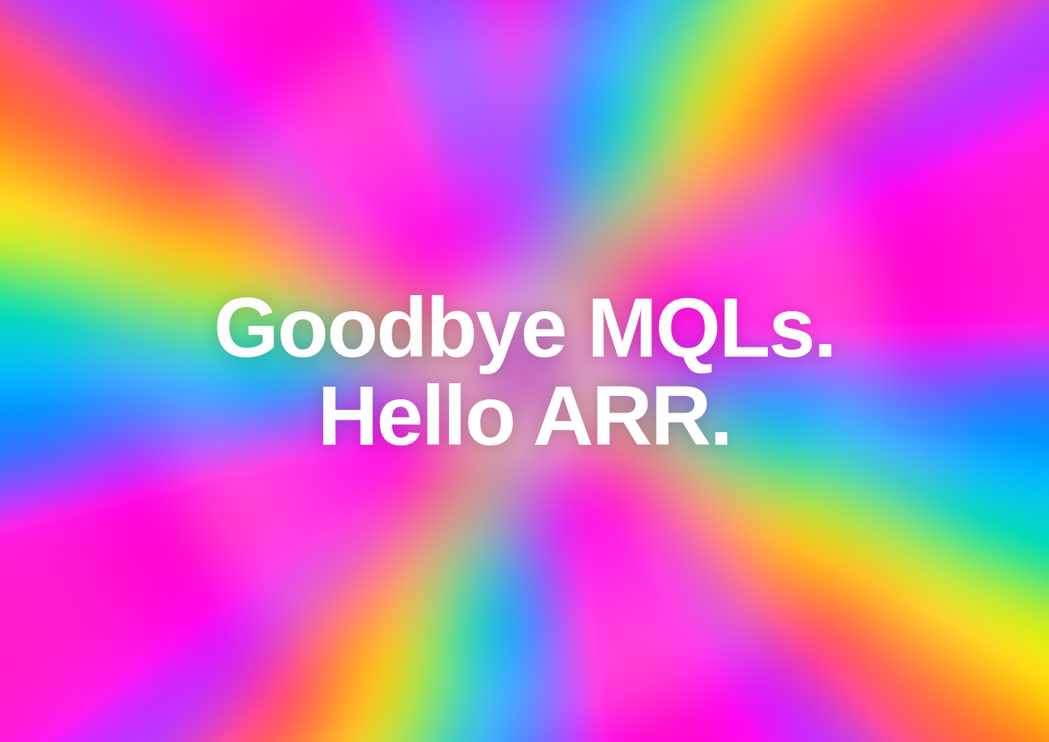Goodbye MQLs. Hello ARR.